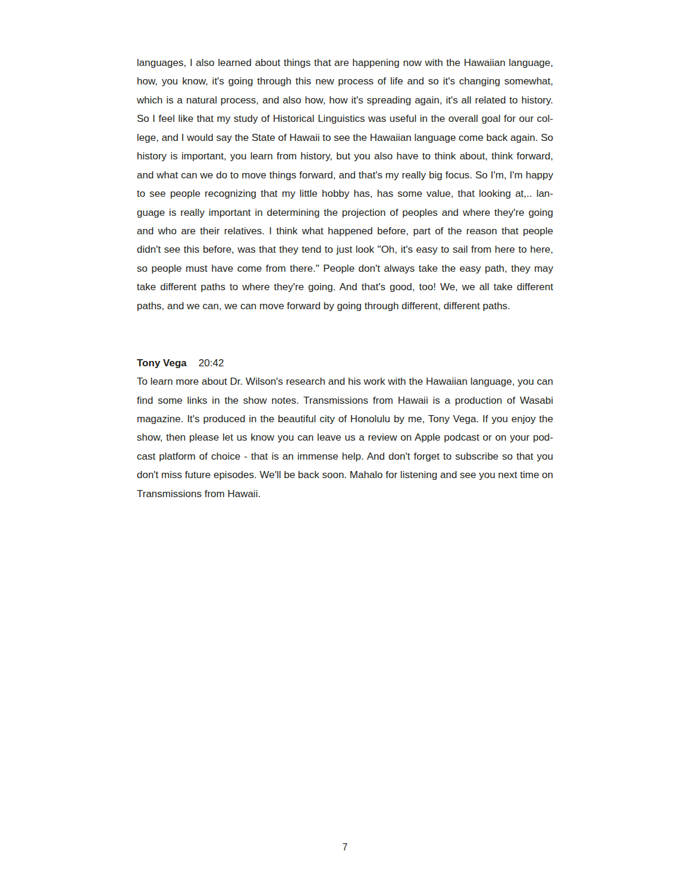languages, I also learned about things that are happening now with the Hawaiian language, how, you know, it's going through this new process of life and so it's changing somewhat, which is a natural process, and also how, how it's spreading again, it's all related to history. So I feel like that my study of Historical Linguistics was useful in the overall goal for our college, and I would say the State of Hawaii to see the Hawaiian language come back again. So history is important, you learn from history, but you also have to think about, think forward, and what can we do to move things forward, and that's my really big focus. So I'm, I'm happy to see people recognizing that my little hobby has, has some value, that looking at,.. language is really important in determining the projection of peoples and where they're going and who are their relatives. I think what happened before, part of the reason that people didn't see this before, was that they tend to just look "Oh, it's easy to sail from here to here, so people must have come from there." People don't always take the easy path, they may take different paths to where they're going. And that's good, too! We, we all take different paths, and we can, we can move forward by going through different, different paths.
Tony Vega 20:42
To learn more about Dr. Wilson's research and his work with the Hawaiian language, you can find some links in the show notes. Transmissions from Hawaii is a production of Wasabi magazine. It's produced in the beautiful city of Honolulu by me, Tony Vega. If you enjoy the show, then please let us know you can leave us a review on Apple podcast or on your podcast platform of choice - that is an immense help. And don't forget to subscribe so that you don't miss future episodes. We'll be back soon. Mahalo for listening and see you next time on Transmissions from Hawaii.
7